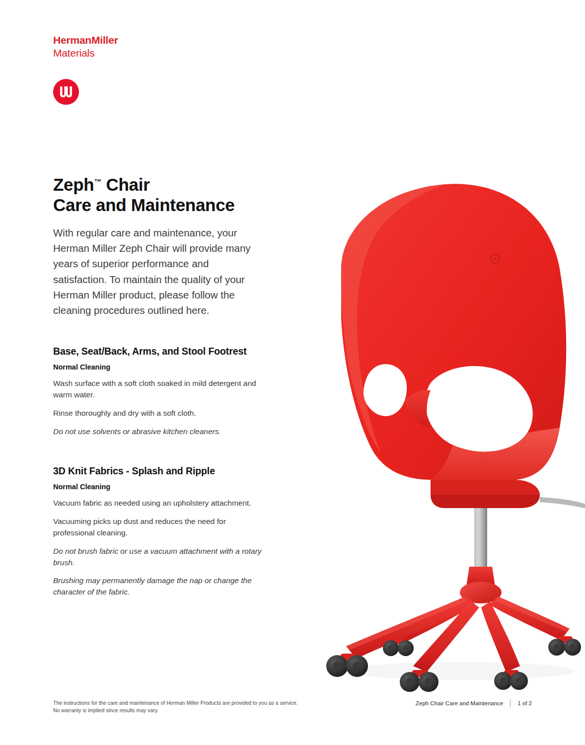HermanMiller Materials
Zeph™ Chair
Care and Maintenance
With regular care and maintenance, your Herman Miller Zeph Chair will provide many years of superior performance and satisfaction. To maintain the quality of your Herman Miller product, please follow the cleaning procedures outlined here.
Base, Seat/Back, Arms, and Stool Footrest
Normal Cleaning
Wash surface with a soft cloth soaked in mild detergent and warm water.
Rinse thoroughly and dry with a soft cloth.
Do not use solvents or abrasive kitchen cleaners.
3D Knit Fabrics - Splash and Ripple
Normal Cleaning
Vacuum fabric as needed using an upholstery attachment.
Vacuuming picks up dust and reduces the need for professional cleaning.
Do not brush fabric or use a vacuum attachment with a rotary brush.
Brushing may permanently damage the nap or change the character of the fabric.
The instructions for the care and maintenance of Herman Miller Products are provided to you as a service.
No warranty is implied since results may vary.
Zeph Chair Care and Maintenance 1 of 2